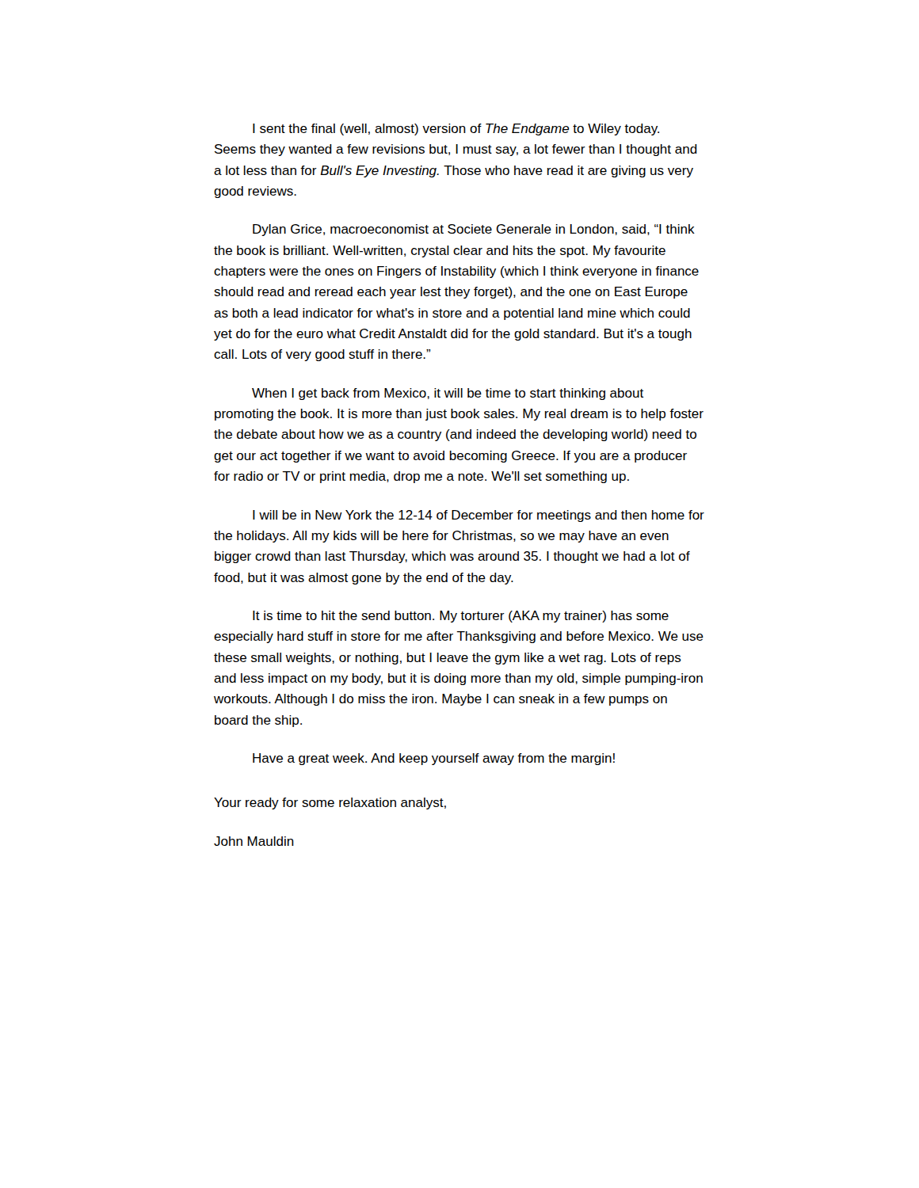I sent the final (well, almost) version of The Endgame to Wiley today. Seems they wanted a few revisions but, I must say, a lot fewer than I thought and a lot less than for Bull's Eye Investing. Those who have read it are giving us very good reviews.
Dylan Grice, macroeconomist at Societe Generale in London, said, “I think the book is brilliant. Well-written, crystal clear and hits the spot. My favourite chapters were the ones on Fingers of Instability (which I think everyone in finance should read and reread each year lest they forget), and the one on East Europe as both a lead indicator for what's in store and a potential land mine which could yet do for the euro what Credit Anstaldt did for the gold standard. But it's a tough call. Lots of very good stuff in there.”
When I get back from Mexico, it will be time to start thinking about promoting the book. It is more than just book sales. My real dream is to help foster the debate about how we as a country (and indeed the developing world) need to get our act together if we want to avoid becoming Greece. If you are a producer for radio or TV or print media, drop me a note. We'll set something up.
I will be in New York the 12-14 of December for meetings and then home for the holidays. All my kids will be here for Christmas, so we may have an even bigger crowd than last Thursday, which was around 35. I thought we had a lot of food, but it was almost gone by the end of the day.
It is time to hit the send button. My torturer (AKA my trainer) has some especially hard stuff in store for me after Thanksgiving and before Mexico. We use these small weights, or nothing, but I leave the gym like a wet rag. Lots of reps and less impact on my body, but it is doing more than my old, simple pumping-iron workouts. Although I do miss the iron. Maybe I can sneak in a few pumps on board the ship.
Have a great week. And keep yourself away from the margin!
Your ready for some relaxation analyst,
John Mauldin